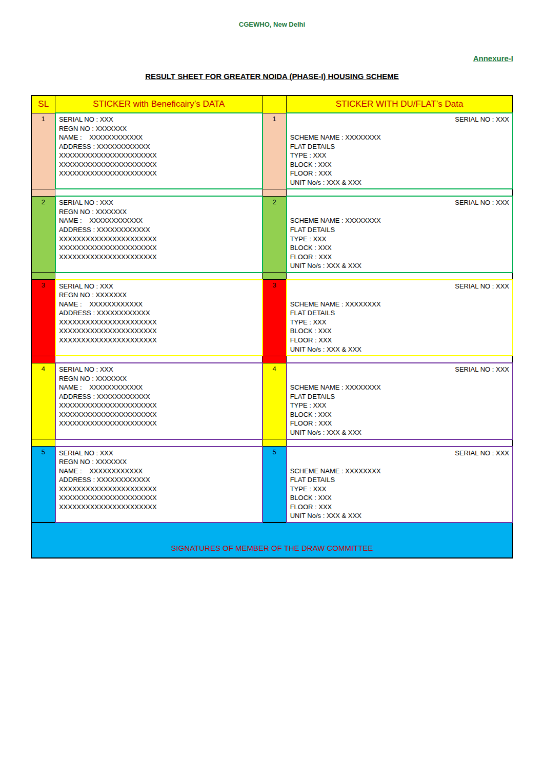CGEWHO, New Delhi
Annexure-I
RESULT SHEET FOR GREATER NOIDA (PHASE-I) HOUSING SCHEME
| SL | STICKER with Beneficairy’s DATA | | STICKER WITH DU/FLAT’s Data |
| 1 | SERIAL NO : XXX REGN NO : XXXXXXX NAME : XXXXXXXXXXXX ADDRESS : XXXXXXXXXXXX XXXXXXXXXXXXXXXXXXXXXX XXXXXXXXXXXXXXXXXXXXXX XXXXXXXXXXXXXXXXXXXXXX | 1 | SERIAL NO : XXX SCHEME NAME : XXXXXXXX FLAT DETAILS TYPE : XXX BLOCK : XXX FLOOR : XXX UNIT No/s : XXX & XXX |
| 2 | SERIAL NO : XXX REGN NO : XXXXXXX NAME : XXXXXXXXXXXX ADDRESS : XXXXXXXXXXXX XXXXXXXXXXXXXXXXXXXXXX XXXXXXXXXXXXXXXXXXXXXX XXXXXXXXXXXXXXXXXXXXXX | 2 | SERIAL NO : XXX SCHEME NAME : XXXXXXXX FLAT DETAILS TYPE : XXX BLOCK : XXX FLOOR : XXX UNIT No/s : XXX & XXX |
| 3 | SERIAL NO : XXX REGN NO : XXXXXXX NAME : XXXXXXXXXXXX ADDRESS : XXXXXXXXXXXX XXXXXXXXXXXXXXXXXXXXXX XXXXXXXXXXXXXXXXXXXXXX XXXXXXXXXXXXXXXXXXXXXX | 3 | SERIAL NO : XXX SCHEME NAME : XXXXXXXX FLAT DETAILS TYPE : XXX BLOCK : XXX FLOOR : XXX UNIT No/s : XXX & XXX |
| 4 | SERIAL NO : XXX REGN NO : XXXXXXX NAME : XXXXXXXXXXXX ADDRESS : XXXXXXXXXXXX XXXXXXXXXXXXXXXXXXXXXX XXXXXXXXXXXXXXXXXXXXXX XXXXXXXXXXXXXXXXXXXXXX | 4 | SERIAL NO : XXX SCHEME NAME : XXXXXXXX FLAT DETAILS TYPE : XXX BLOCK : XXX FLOOR : XXX UNIT No/s : XXX & XXX |
| 5 | SERIAL NO : XXX REGN NO : XXXXXXX NAME : XXXXXXXXXXXX ADDRESS : XXXXXXXXXXXX XXXXXXXXXXXXXXXXXXXXXX XXXXXXXXXXXXXXXXXXXXXX XXXXXXXXXXXXXXXXXXXXXX | 5 | SERIAL NO : XXX SCHEME NAME : XXXXXXXX FLAT DETAILS TYPE : XXX BLOCK : XXX FLOOR : XXX UNIT No/s : XXX & XXX |
| SIGNATURES OF MEMBER OF THE DRAW COMMITTEE |